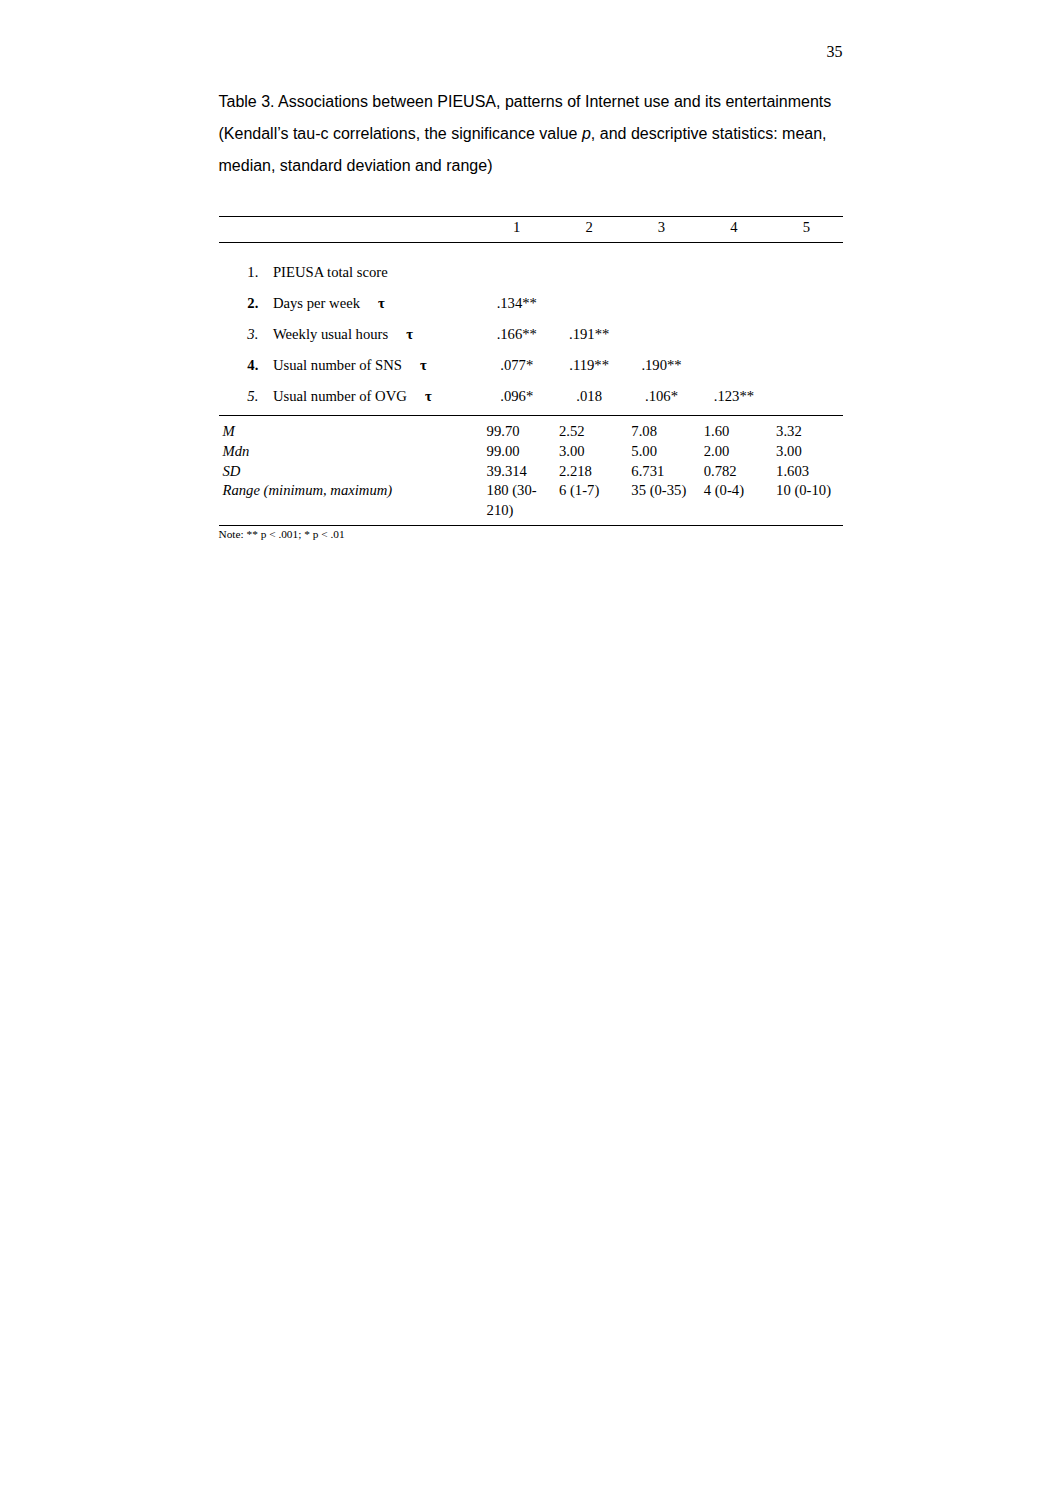35
Table 3. Associations between PIEUSA, patterns of Internet use and its entertainments (Kendall’s tau-c correlations, the significance value p, and descriptive statistics: mean, median, standard deviation and range)
| | 1 | 2 | 3 | 4 | 5 |
| --- | --- | --- | --- | --- | --- |
| 1. PIEUSA total score | | | | | |
| 2. Days per week τ | .134** | | | | |
| 3. Weekly usual hours τ | .166** | .191** | | | |
| 4. Usual number of SNS τ | .077* | .119** | .190** | | |
| 5. Usual number of OVG τ | .096* | .018 | .106* | .123** | |
| M | 99.70 | 2.52 | 7.08 | 1.60 | 3.32 |
| Mdn | 99.00 | 3.00 | 5.00 | 2.00 | 3.00 |
| SD | 39.314 | 2.218 | 6.731 | 0.782 | 1.603 |
| Range (minimum, maximum) | 180 (30-210) | 6 (1-7) | 35 (0-35) | 4 (0-4) | 10 (0-10) |
Note: ** p < .001; * p < .01